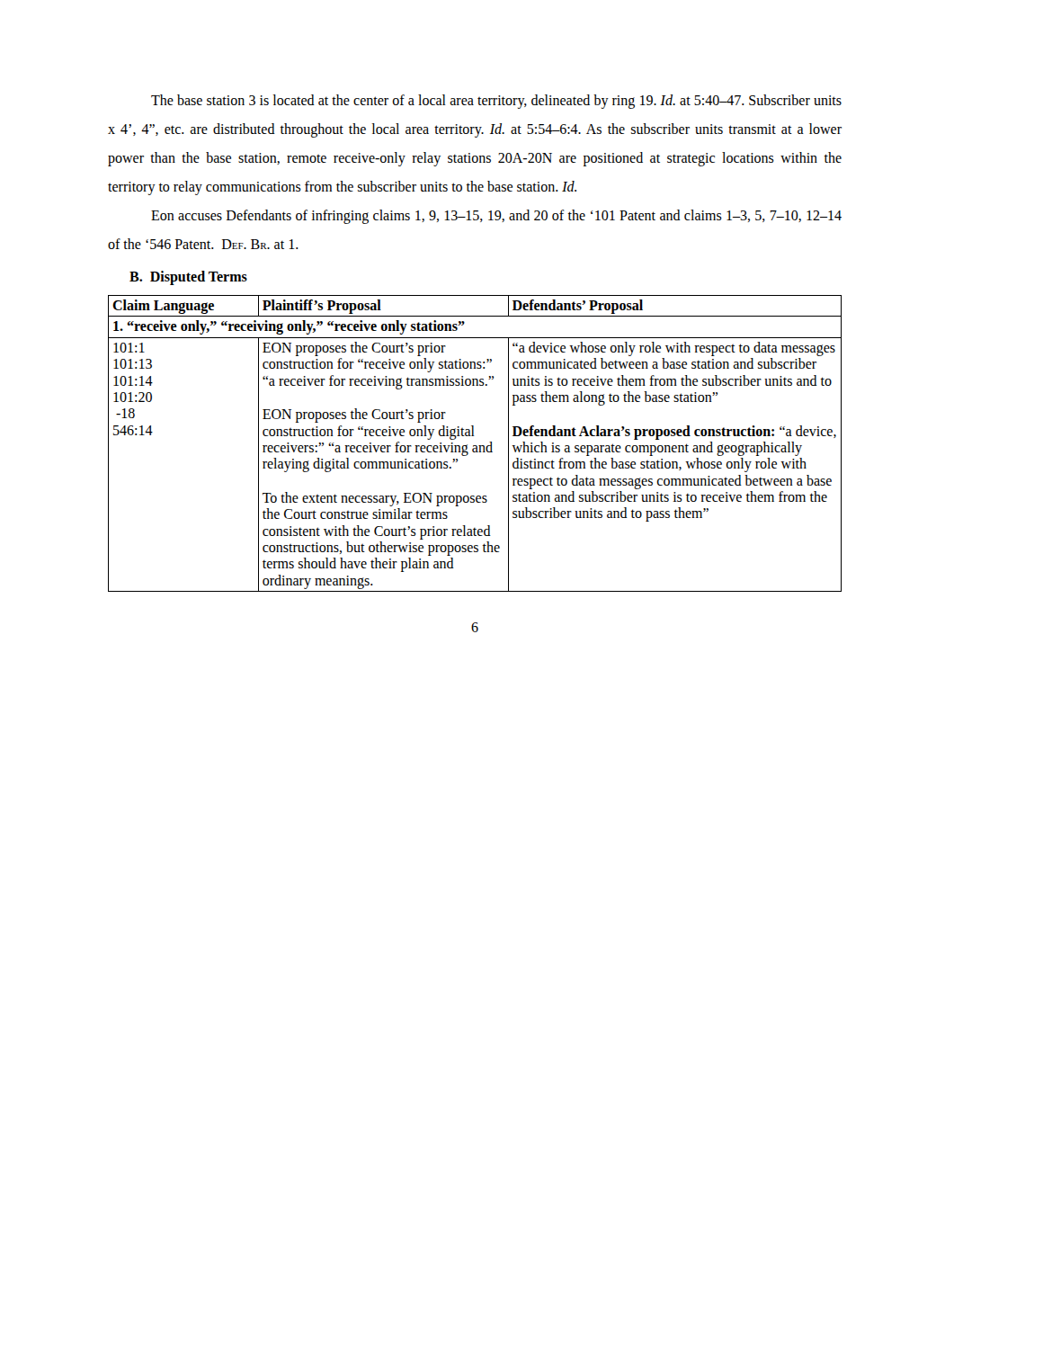The base station 3 is located at the center of a local area territory, delineated by ring 19. Id. at 5:40–47. Subscriber units x 4’, 4”, etc. are distributed throughout the local area territory. Id. at 5:54–6:4. As the subscriber units transmit at a lower power than the base station, remote receive-only relay stations 20A-20N are positioned at strategic locations within the territory to relay communications from the subscriber units to the base station. Id.
Eon accuses Defendants of infringing claims 1, 9, 13–15, 19, and 20 of the ‘101 Patent and claims 1–3, 5, 7–10, 12–14 of the ‘546 Patent. Def. Br. at 1.
B. Disputed Terms
| Claim Language | Plaintiff’s Proposal | Defendants’ Proposal |
| --- | --- | --- |
| 1. “receive only,” “receiving only,” “receive only stations” |
| 101:1 101:13 101:14 101:20 -18 546:14 | EON proposes the Court’s prior construction for “receive only stations:” “a receiver for receiving transmissions.” EON proposes the Court’s prior construction for “receive only digital receivers:” “a receiver for receiving and relaying digital communications.” To the extent necessary, EON proposes the Court construe similar terms consistent with the Court’s prior related constructions, but otherwise proposes the terms should have their plain and ordinary meanings. | “a device whose only role with respect to data messages communicated between a base station and subscriber units is to receive them from the subscriber units and to pass them along to the base station” Defendant Aclara’s proposed construction: “a device, which is a separate component and geographically distinct from the base station, whose only role with respect to data messages communicated between a base station and subscriber units is to receive them from the subscriber units and to pass them” |
6